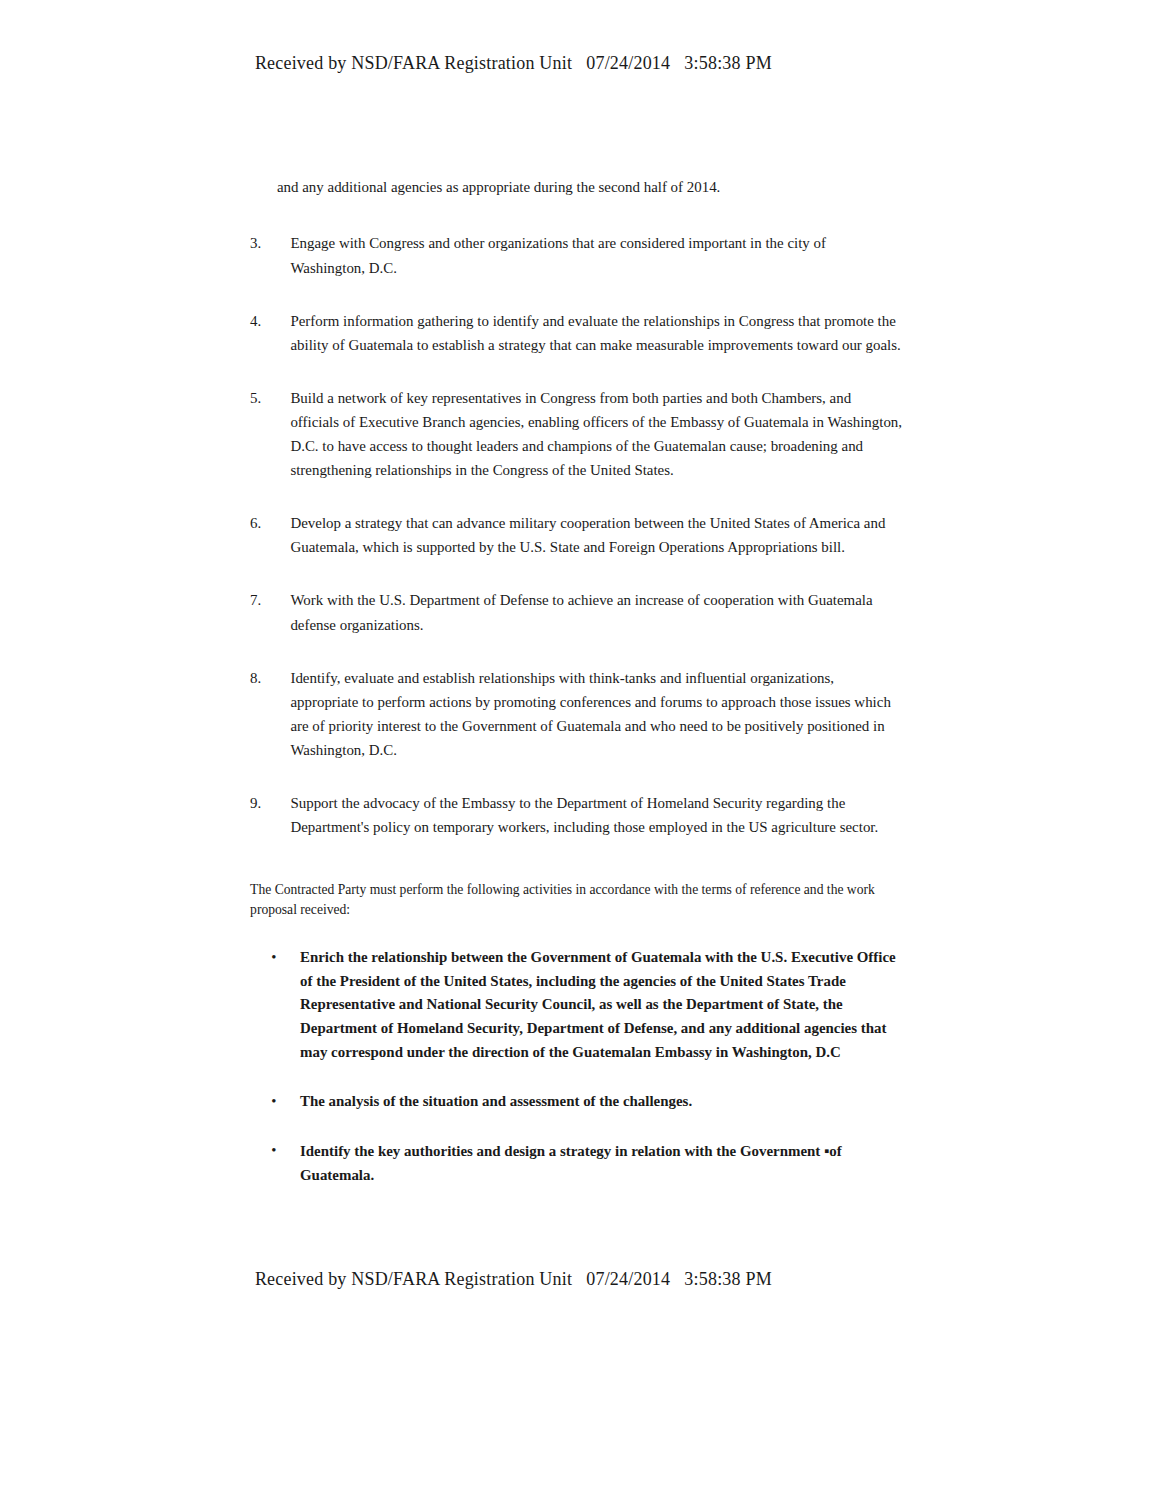Received by NSD/FARA Registration Unit 07/24/2014 3:58:38 PM
and any additional agencies as appropriate during the second half of 2014.
3. Engage with Congress and other organizations that are considered important in the city of Washington, D.C.
4. Perform information gathering to identify and evaluate the relationships in Congress that promote the ability of Guatemala to establish a strategy that can make measurable improvements toward our goals.
5. Build a network of key representatives in Congress from both parties and both Chambers, and officials of Executive Branch agencies, enabling officers of the Embassy of Guatemala in Washington, D.C. to have access to thought leaders and champions of the Guatemalan cause; broadening and strengthening relationships in the Congress of the United States.
6. Develop a strategy that can advance military cooperation between the United States of America and Guatemala, which is supported by the U.S. State and Foreign Operations Appropriations bill.
7. Work with the U.S. Department of Defense to achieve an increase of cooperation with Guatemala defense organizations.
8. Identify, evaluate and establish relationships with think-tanks and influential organizations, appropriate to perform actions by promoting conferences and forums to approach those issues which are of priority interest to the Government of Guatemala and who need to be positively positioned in Washington, D.C.
9. Support the advocacy of the Embassy to the Department of Homeland Security regarding the Department's policy on temporary workers, including those employed in the US agriculture sector.
The Contracted Party must perform the following activities in accordance with the terms of reference and the work proposal received:
Enrich the relationship between the Government of Guatemala with the U.S. Executive Office of the President of the United States, including the agencies of the United States Trade Representative and National Security Council, as well as the Department of State, the Department of Homeland Security, Department of Defense, and any additional agencies that may correspond under the direction of the Guatemalan Embassy in Washington, D.C
The analysis of the situation and assessment of the challenges.
Identify the key authorities and design a strategy in relation with the Government ▪of Guatemala.
Received by NSD/FARA Registration Unit 07/24/2014 3:58:38 PM